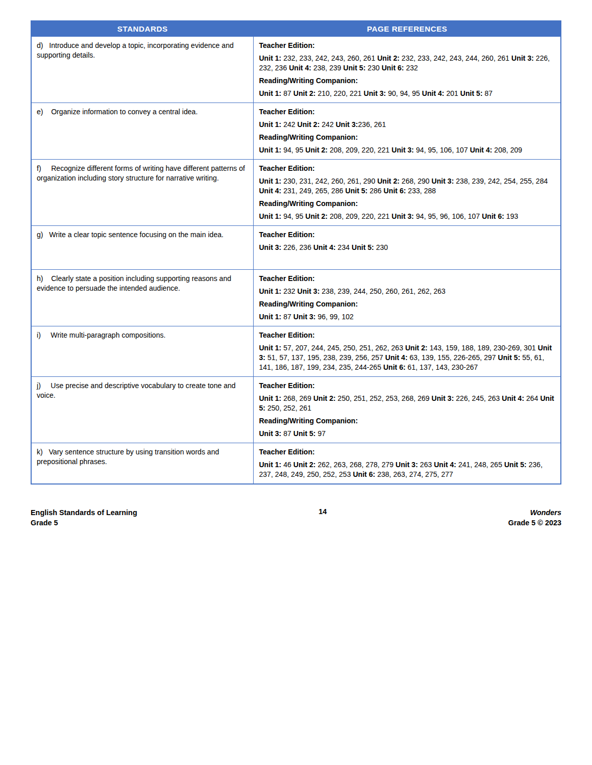| STANDARDS | PAGE REFERENCES |
| --- | --- |
| d) Introduce and develop a topic, incorporating evidence and supporting details. | Teacher Edition: Unit 1: 232, 233, 242, 243, 260, 261 Unit 2: 232, 233, 242, 243, 244, 260, 261 Unit 3: 226, 232, 236 Unit 4: 238, 239 Unit 5: 230 Unit 6: 232 Reading/Writing Companion: Unit 1: 87 Unit 2: 210, 220, 221 Unit 3: 90, 94, 95 Unit 4: 201 Unit 5: 87 |
| e) Organize information to convey a central idea. | Teacher Edition: Unit 1: 242 Unit 2: 242 Unit 3: 236, 261 Reading/Writing Companion: Unit 1: 94, 95 Unit 2: 208, 209, 220, 221 Unit 3: 94, 95, 106, 107 Unit 4: 208, 209 |
| f) Recognize different forms of writing have different patterns of organization including story structure for narrative writing. | Teacher Edition: Unit 1: 230, 231, 242, 260, 261, 290 Unit 2: 268, 290 Unit 3: 238, 239, 242, 254, 255, 284 Unit 4: 231, 249, 265, 286 Unit 5: 286 Unit 6: 233, 288 Reading/Writing Companion: Unit 1: 94, 95 Unit 2: 208, 209, 220, 221 Unit 3: 94, 95, 96, 106, 107 Unit 6: 193 |
| g) Write a clear topic sentence focusing on the main idea. | Teacher Edition: Unit 3: 226, 236 Unit 4: 234 Unit 5: 230 |
| h) Clearly state a position including supporting reasons and evidence to persuade the intended audience. | Teacher Edition: Unit 1: 232 Unit 3: 238, 239, 244, 250, 260, 261, 262, 263 Reading/Writing Companion: Unit 1: 87 Unit 3: 96, 99, 102 |
| i) Write multi-paragraph compositions. | Teacher Edition: Unit 1: 57, 207, 244, 245, 250, 251, 262, 263 Unit 2: 143, 159, 188, 189, 230-269, 301 Unit 3: 51, 57, 137, 195, 238, 239, 256, 257 Unit 4: 63, 139, 155, 226-265, 297 Unit 5: 55, 61, 141, 186, 187, 199, 234, 235, 244-265 Unit 6: 61, 137, 143, 230-267 |
| j) Use precise and descriptive vocabulary to create tone and voice. | Teacher Edition: Unit 1: 268, 269 Unit 2: 250, 251, 252, 253, 268, 269 Unit 3: 226, 245, 263 Unit 4: 264 Unit 5: 250, 252, 261 Reading/Writing Companion: Unit 3: 87 Unit 5: 97 |
| k) Vary sentence structure by using transition words and prepositional phrases. | Teacher Edition: Unit 1: 46 Unit 2: 262, 263, 268, 278, 279 Unit 3: 263 Unit 4: 241, 248, 265 Unit 5: 236, 237, 248, 249, 250, 252, 253 Unit 6: 238, 263, 274, 275, 277 |
English Standards of Learning
Grade 5
14
Wonders
Grade 5 © 2023